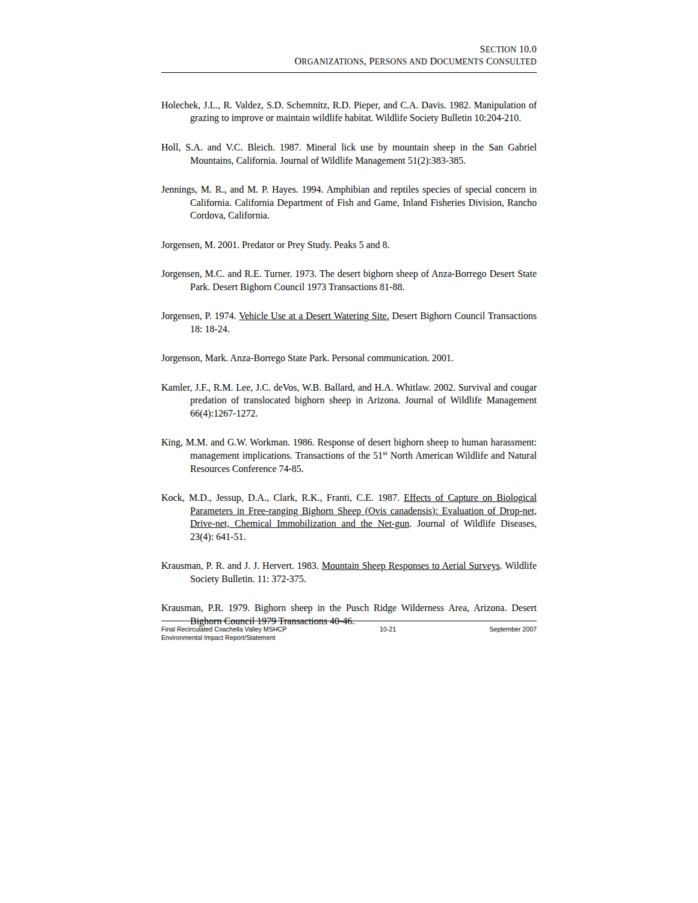SECTION 10.0
ORGANIZATIONS, PERSONS AND DOCUMENTS CONSULTED
Holechek, J.L., R. Valdez, S.D. Schemnitz, R.D. Pieper, and C.A. Davis. 1982. Manipulation of grazing to improve or maintain wildlife habitat. Wildlife Society Bulletin 10:204-210.
Holl, S.A. and V.C. Bleich. 1987. Mineral lick use by mountain sheep in the San Gabriel Mountains, California. Journal of Wildlife Management 51(2):383-385.
Jennings, M. R., and M. P. Hayes. 1994. Amphibian and reptiles species of special concern in California. California Department of Fish and Game, Inland Fisheries Division, Rancho Cordova, California.
Jorgensen, M. 2001. Predator or Prey Study. Peaks 5 and 8.
Jorgensen, M.C. and R.E. Turner. 1973. The desert bighorn sheep of Anza-Borrego Desert State Park. Desert Bighorn Council 1973 Transactions 81-88.
Jorgensen, P. 1974. Vehicle Use at a Desert Watering Site. Desert Bighorn Council Transactions 18: 18-24.
Jorgenson, Mark. Anza-Borrego State Park. Personal communication. 2001.
Kamler, J.F., R.M. Lee, J.C. deVos, W.B. Ballard, and H.A. Whitlaw. 2002. Survival and cougar predation of translocated bighorn sheep in Arizona. Journal of Wildlife Management 66(4):1267-1272.
King, M.M. and G.W. Workman. 1986. Response of desert bighorn sheep to human harassment: management implications. Transactions of the 51st North American Wildlife and Natural Resources Conference 74-85.
Kock, M.D., Jessup, D.A., Clark, R.K., Franti, C.E. 1987. Effects of Capture on Biological Parameters in Free-ranging Bighorn Sheep (Ovis canadensis): Evaluation of Drop-net, Drive-net, Chemical Immobilization and the Net-gun. Journal of Wildlife Diseases, 23(4): 641-51.
Krausman, P. R. and J. J. Hervert. 1983. Mountain Sheep Responses to Aerial Surveys. Wildlife Society Bulletin. 11: 372-375.
Krausman, P.R. 1979. Bighorn sheep in the Pusch Ridge Wilderness Area, Arizona. Desert Bighorn Council 1979 Transactions 40-46.
Final Recirculated Coachella Valley MSHCP
Environmental Impact Report/Statement
10-21
September 2007